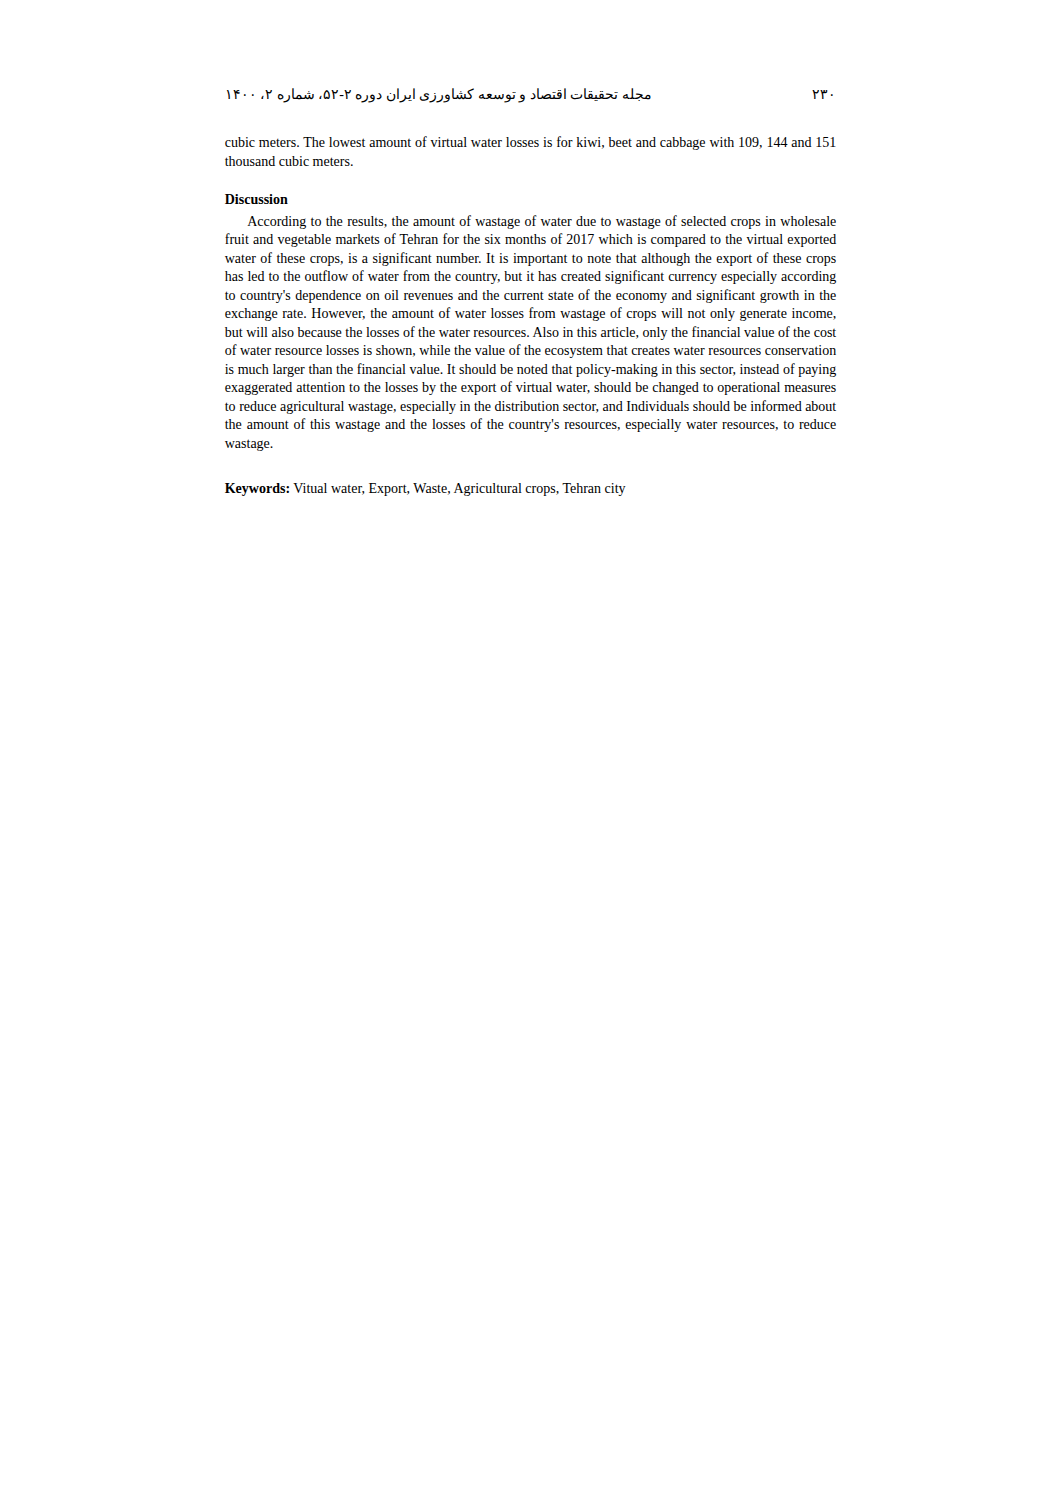۲۳۰ مجله تحقیقات اقتصاد و توسعه کشاورزی ایران دوره ۲-۵۲، شماره ۲، ۱۴۰۰
cubic meters. The lowest amount of virtual water losses is for kiwi, beet and cabbage with 109, 144 and 151 thousand cubic meters.
Discussion
According to the results, the amount of wastage of water due to wastage of selected crops in wholesale fruit and vegetable markets of Tehran for the six months of 2017 which is compared to the virtual exported water of these crops, is a significant number. It is important to note that although the export of these crops has led to the outflow of water from the country, but it has created significant currency especially according to country's dependence on oil revenues and the current state of the economy and significant growth in the exchange rate. However, the amount of water losses from wastage of crops will not only generate income, but will also because the losses of the water resources. Also in this article, only the financial value of the cost of water resource losses is shown, while the value of the ecosystem that creates water resources conservation is much larger than the financial value. It should be noted that policy-making in this sector, instead of paying exaggerated attention to the losses by the export of virtual water, should be changed to operational measures to reduce agricultural wastage, especially in the distribution sector, and Individuals should be informed about the amount of this wastage and the losses of the country's resources, especially water resources, to reduce wastage.
Keywords: Vitual water, Export, Waste, Agricultural crops, Tehran city